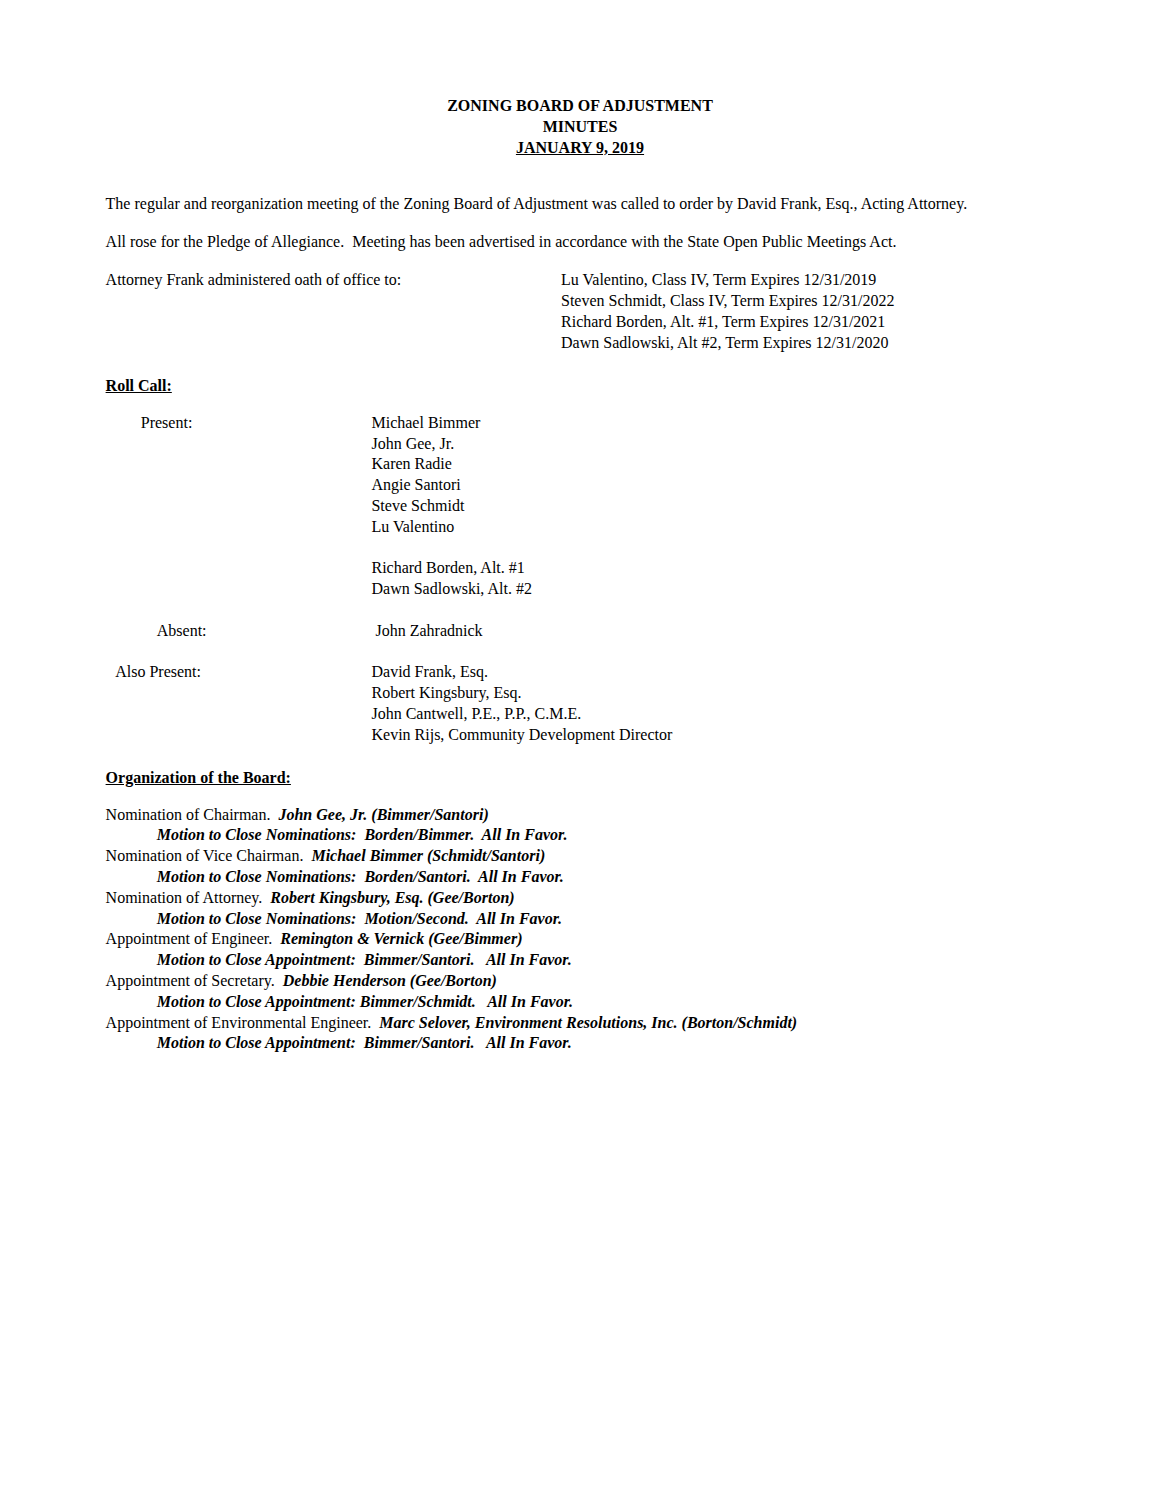ZONING BOARD OF ADJUSTMENT MINUTES JANUARY 9, 2019
The regular and reorganization meeting of the Zoning Board of Adjustment was called to order by David Frank, Esq., Acting Attorney.
All rose for the Pledge of Allegiance. Meeting has been advertised in accordance with the State Open Public Meetings Act.
| Attorney Frank administered oath of office to: | Lu Valentino, Class IV, Term Expires 12/31/2019 |
| | Steven Schmidt, Class IV, Term Expires 12/31/2022 |
| | Richard Borden, Alt. #1, Term Expires 12/31/2021 |
| | Dawn Sadlowski, Alt #2, Term Expires 12/31/2020 |
Roll Call:
| Present: | Michael Bimmer |
| | John Gee, Jr. |
| | Karen Radie |
| | Angie Santori |
| | Steve Schmidt |
| | Lu Valentino |
| | Richard Borden, Alt. #1 |
| | Dawn Sadlowski, Alt. #2 |
| Absent: | John Zahradnick |
| Also Present: | David Frank, Esq. |
| | Robert Kingsbury, Esq. |
| | John Cantwell, P.E., P.P., C.M.E. |
| | Kevin Rijs, Community Development Director |
Organization of the Board:
Nomination of Chairman. John Gee, Jr. (Bimmer/Santori)
Motion to Close Nominations: Borden/Bimmer. All In Favor.
Nomination of Vice Chairman. Michael Bimmer (Schmidt/Santori)
Motion to Close Nominations: Borden/Santori. All In Favor.
Nomination of Attorney. Robert Kingsbury, Esq. (Gee/Borton)
Motion to Close Nominations: Motion/Second. All In Favor.
Appointment of Engineer. Remington & Vernick (Gee/Bimmer)
Motion to Close Appointment: Bimmer/Santori. All In Favor.
Appointment of Secretary. Debbie Henderson (Gee/Borton)
Motion to Close Appointment: Bimmer/Schmidt. All In Favor.
Appointment of Environmental Engineer. Marc Selover, Environment Resolutions, Inc. (Borton/Schmidt)
Motion to Close Appointment: Bimmer/Santori. All In Favor.